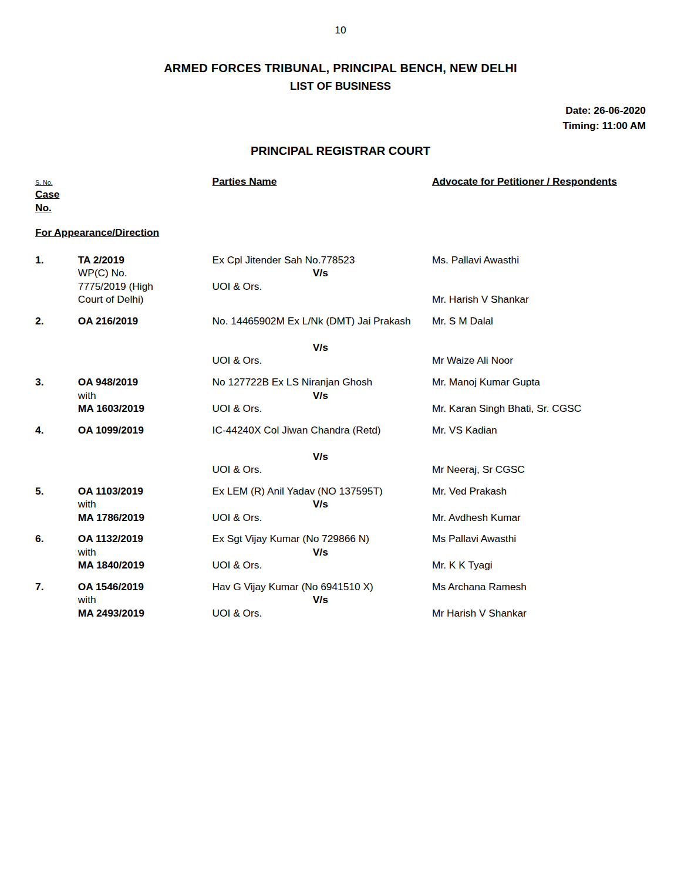10
ARMED FORCES TRIBUNAL, PRINCIPAL BENCH, NEW DELHI
LIST OF BUSINESS
Date: 26-06-2020
Timing: 11:00 AM
PRINCIPAL REGISTRAR COURT
| S. No. Case No. | | Parties Name | Advocate for Petitioner / Respondents |
| --- | --- | --- | --- |
| For Appearance/Direction |
| 1. | TA 2/2019 WP(C) No. 7775/2019 (High Court of Delhi) | Ex Cpl Jitender Sah No.778523 V/s UOI & Ors. | Ms. Pallavi Awasthi Mr. Harish V Shankar |
| 2. | OA 216/2019 | No. 14465902M Ex L/Nk (DMT) Jai Prakash V/s UOI & Ors. | Mr. S M Dalal Mr Waize Ali Noor |
| 3. | OA 948/2019 with MA 1603/2019 | No 127722B Ex LS Niranjan Ghosh V/s UOI & Ors. | Mr. Manoj Kumar Gupta Mr. Karan Singh Bhati, Sr. CGSC |
| 4. | OA 1099/2019 | IC-44240X Col Jiwan Chandra (Retd) V/s UOI & Ors. | Mr. VS Kadian Mr Neeraj, Sr CGSC |
| 5. | OA 1103/2019 with MA 1786/2019 | Ex LEM (R) Anil Yadav (NO 137595T) V/s UOI & Ors. | Mr. Ved Prakash Mr. Avdhesh Kumar |
| 6. | OA 1132/2019 with MA 1840/2019 | Ex Sgt Vijay Kumar (No 729866 N) V/s UOI & Ors. | Ms Pallavi Awasthi Mr. K K Tyagi |
| 7. | OA 1546/2019 with MA 2493/2019 | Hav G Vijay Kumar (No 6941510 X) V/s UOI & Ors. | Ms Archana Ramesh Mr Harish V Shankar |